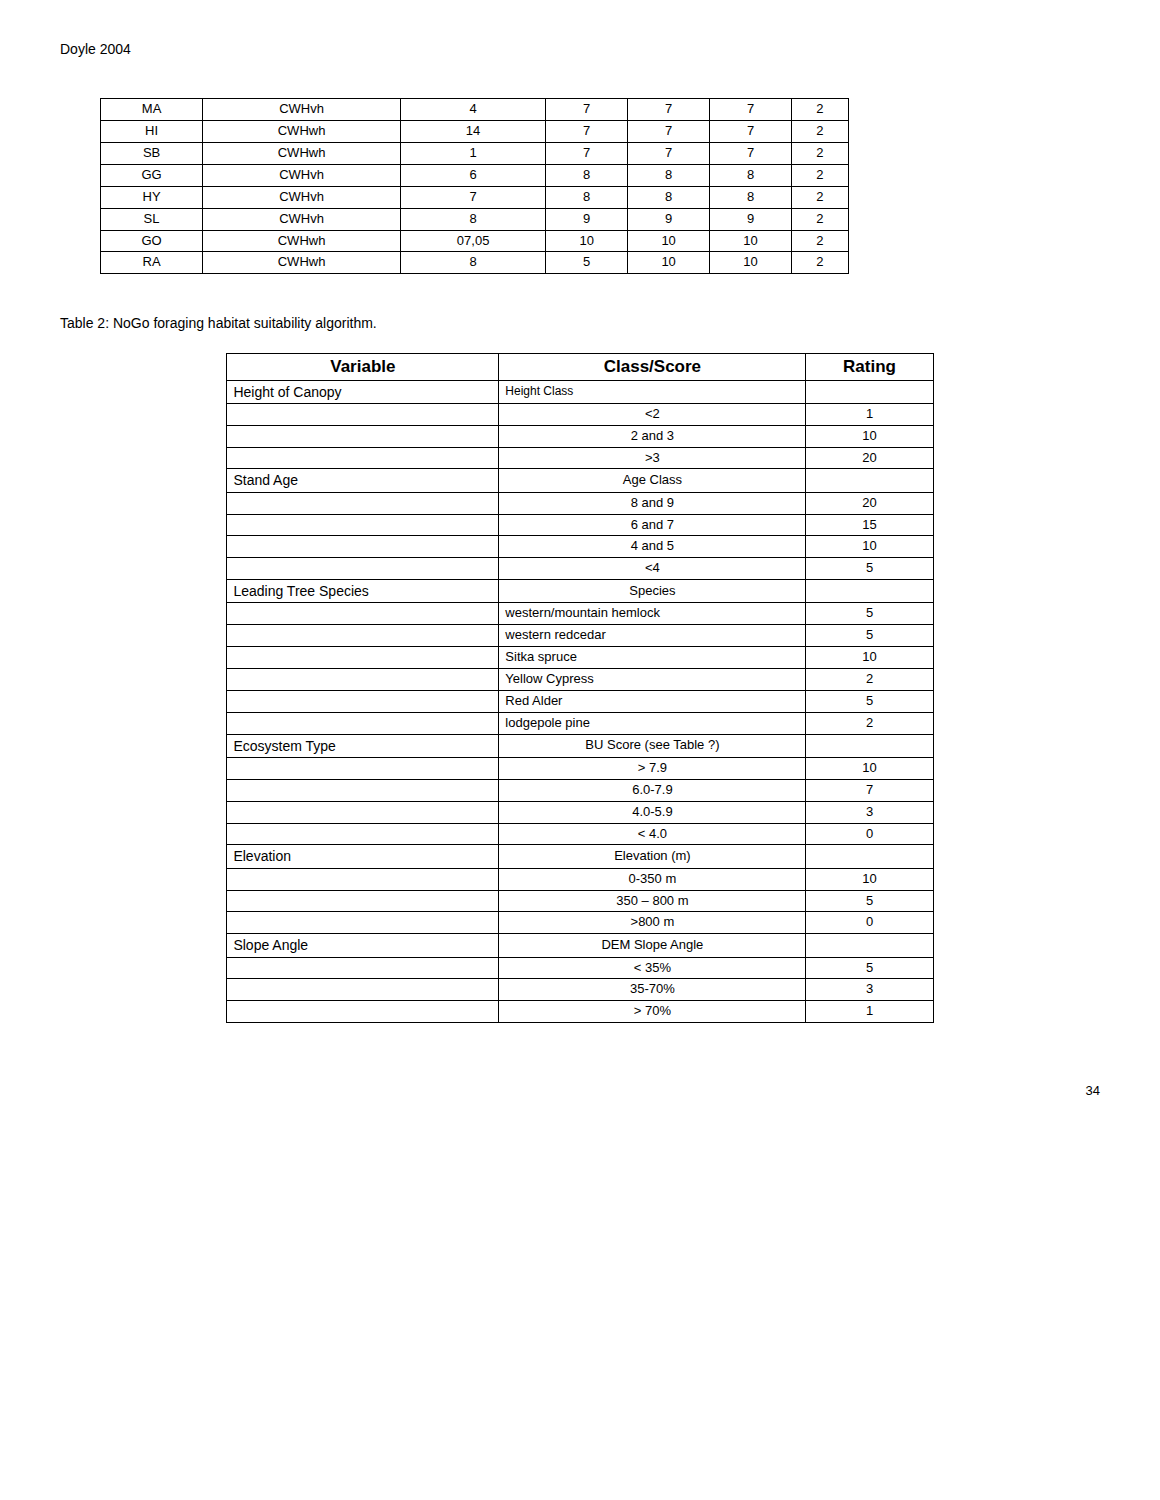Doyle 2004
| MA | CWHvh | 4 | 7 | 7 | 7 | 2 |
| HI | CWHwh | 14 | 7 | 7 | 7 | 2 |
| SB | CWHwh | 1 | 7 | 7 | 7 | 2 |
| GG | CWHvh | 6 | 8 | 8 | 8 | 2 |
| HY | CWHvh | 7 | 8 | 8 | 8 | 2 |
| SL | CWHvh | 8 | 9 | 9 | 9 | 2 |
| GO | CWHwh | 07,05 | 10 | 10 | 10 | 2 |
| RA | CWHwh | 8 | 5 | 10 | 10 | 2 |
Table 2: NoGo foraging habitat suitability algorithm.
| Variable | Class/Score | Rating |
| --- | --- | --- |
| Height of Canopy | Height Class | |
| | <2 | 1 |
| | 2 and 3 | 10 |
| | >3 | 20 |
| Stand Age | Age Class | |
| | 8 and 9 | 20 |
| | 6 and 7 | 15 |
| | 4 and 5 | 10 |
| | <4 | 5 |
| Leading Tree Species | Species | |
| | western/mountain hemlock | 5 |
| | western redcedar | 5 |
| | Sitka spruce | 10 |
| | Yellow Cypress | 2 |
| | Red Alder | 5 |
| | lodgepole pine | 2 |
| Ecosystem Type | BU Score (see Table ?) | |
| | > 7.9 | 10 |
| | 6.0-7.9 | 7 |
| | 4.0-5.9 | 3 |
| | < 4.0 | 0 |
| Elevation | Elevation (m) | |
| | 0-350 m | 10 |
| | 350 – 800 m | 5 |
| | >800 m | 0 |
| Slope Angle | DEM Slope Angle | |
| | < 35% | 5 |
| | 35-70% | 3 |
| | > 70% | 1 |
34